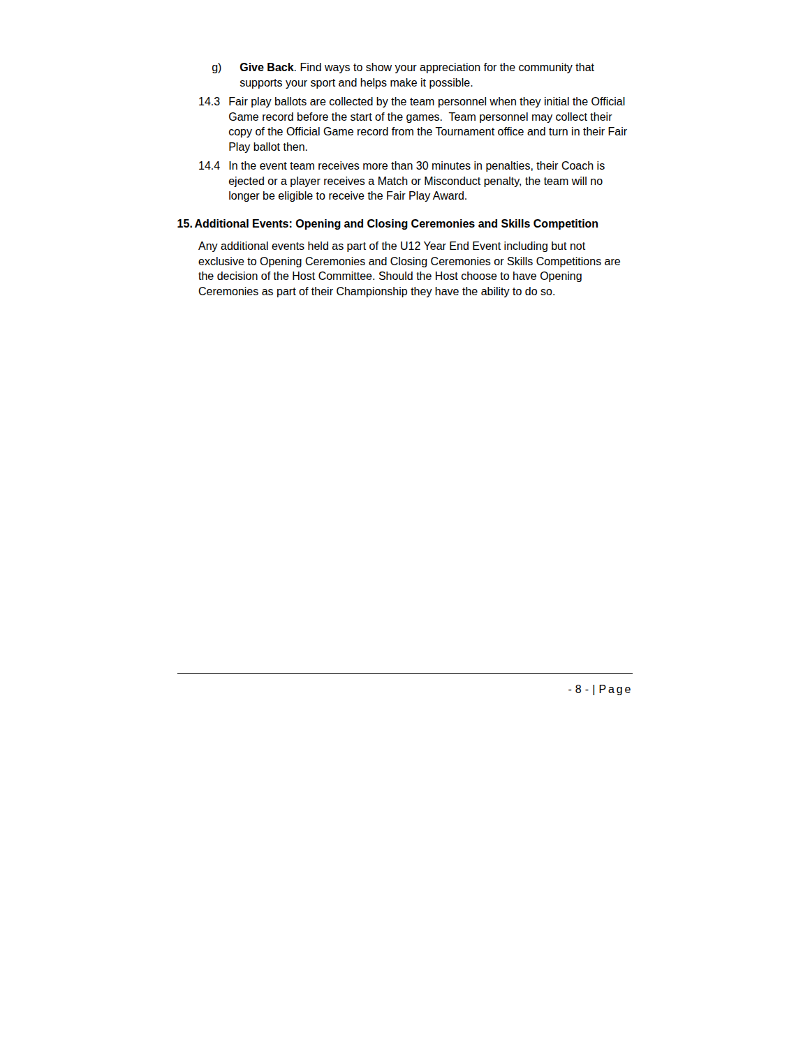g)
Give Back. Find ways to show your appreciation for the community that supports your sport and helps make it possible.
14.3
Fair play ballots are collected by the team personnel when they initial the Official Game record before the start of the games. Team personnel may collect their copy of the Official Game record from the Tournament office and turn in their Fair Play ballot then.
14.4
In the event team receives more than 30 minutes in penalties, their Coach is ejected or a player receives a Match or Misconduct penalty, the team will no longer be eligible to receive the Fair Play Award.
15. Additional Events: Opening and Closing Ceremonies and Skills Competition
Any additional events held as part of the U12 Year End Event including but not exclusive to Opening Ceremonies and Closing Ceremonies or Skills Competitions are the decision of the Host Committee. Should the Host choose to have Opening Ceremonies as part of their Championship they have the ability to do so.
- 8 - | Page